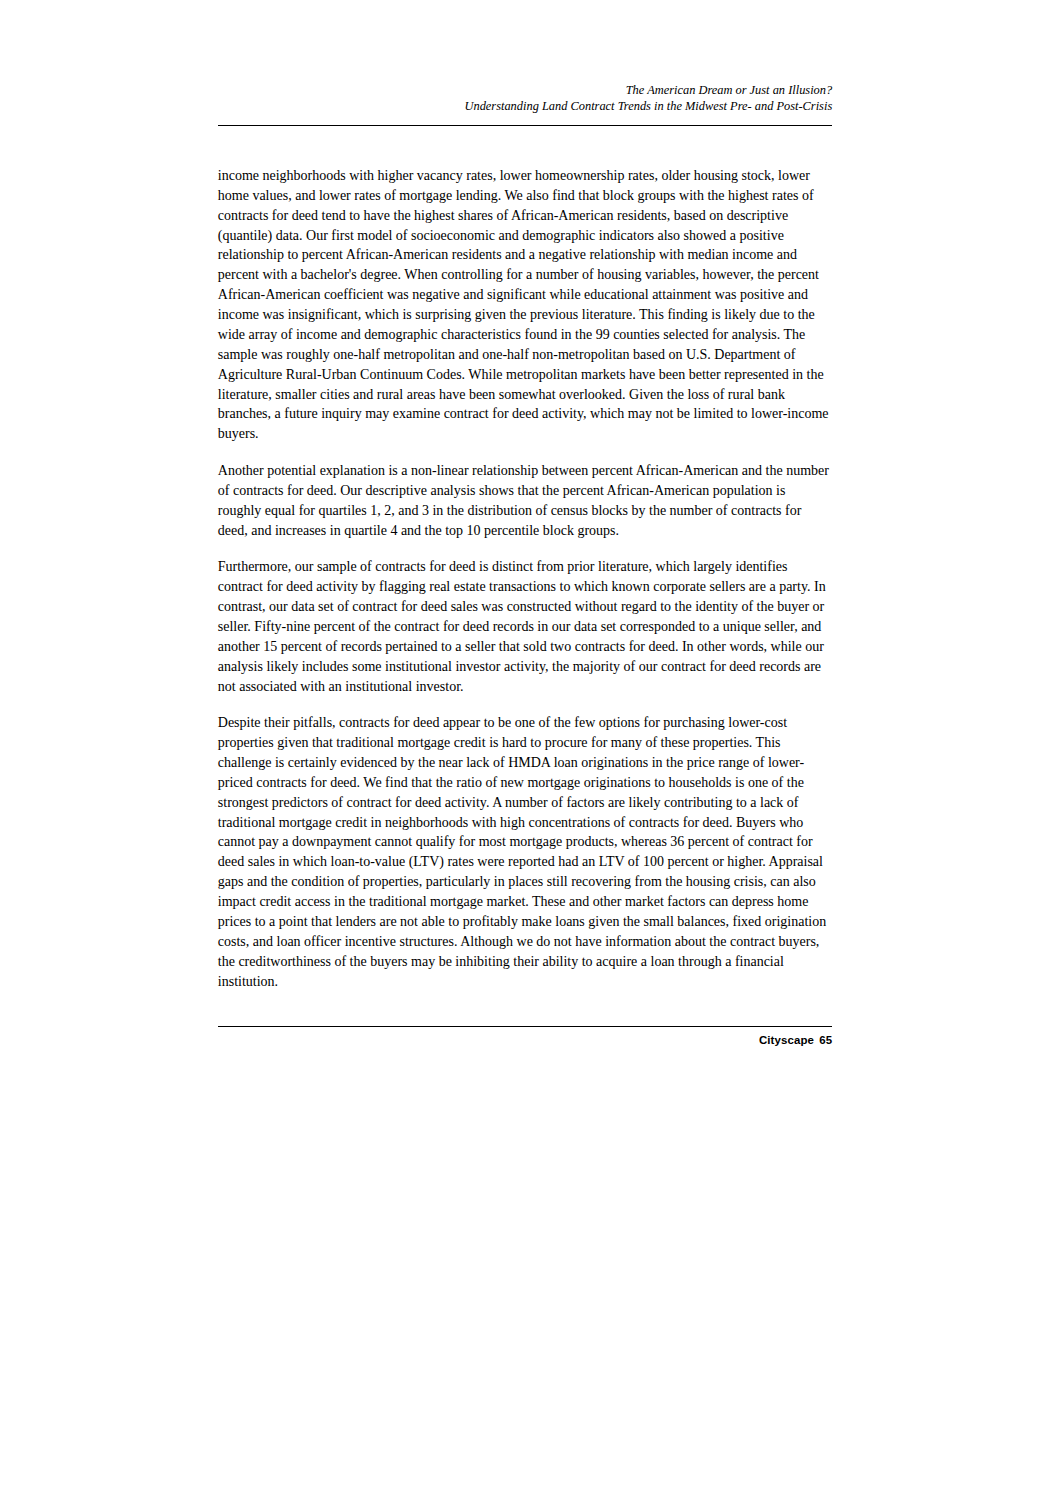The American Dream or Just an Illusion? Understanding Land Contract Trends in the Midwest Pre- and Post-Crisis
income neighborhoods with higher vacancy rates, lower homeownership rates, older housing stock, lower home values, and lower rates of mortgage lending. We also find that block groups with the highest rates of contracts for deed tend to have the highest shares of African-American residents, based on descriptive (quantile) data. Our first model of socioeconomic and demographic indicators also showed a positive relationship to percent African-American residents and a negative relationship with median income and percent with a bachelor's degree. When controlling for a number of housing variables, however, the percent African-American coefficient was negative and significant while educational attainment was positive and income was insignificant, which is surprising given the previous literature. This finding is likely due to the wide array of income and demographic characteristics found in the 99 counties selected for analysis. The sample was roughly one-half metropolitan and one-half non-metropolitan based on U.S. Department of Agriculture Rural-Urban Continuum Codes. While metropolitan markets have been better represented in the literature, smaller cities and rural areas have been somewhat overlooked. Given the loss of rural bank branches, a future inquiry may examine contract for deed activity, which may not be limited to lower-income buyers.
Another potential explanation is a non-linear relationship between percent African-American and the number of contracts for deed. Our descriptive analysis shows that the percent African-American population is roughly equal for quartiles 1, 2, and 3 in the distribution of census blocks by the number of contracts for deed, and increases in quartile 4 and the top 10 percentile block groups.
Furthermore, our sample of contracts for deed is distinct from prior literature, which largely identifies contract for deed activity by flagging real estate transactions to which known corporate sellers are a party. In contrast, our data set of contract for deed sales was constructed without regard to the identity of the buyer or seller. Fifty-nine percent of the contract for deed records in our data set corresponded to a unique seller, and another 15 percent of records pertained to a seller that sold two contracts for deed. In other words, while our analysis likely includes some institutional investor activity, the majority of our contract for deed records are not associated with an institutional investor.
Despite their pitfalls, contracts for deed appear to be one of the few options for purchasing lower-cost properties given that traditional mortgage credit is hard to procure for many of these properties. This challenge is certainly evidenced by the near lack of HMDA loan originations in the price range of lower-priced contracts for deed. We find that the ratio of new mortgage originations to households is one of the strongest predictors of contract for deed activity. A number of factors are likely contributing to a lack of traditional mortgage credit in neighborhoods with high concentrations of contracts for deed. Buyers who cannot pay a downpayment cannot qualify for most mortgage products, whereas 36 percent of contract for deed sales in which loan-to-value (LTV) rates were reported had an LTV of 100 percent or higher. Appraisal gaps and the condition of properties, particularly in places still recovering from the housing crisis, can also impact credit access in the traditional mortgage market. These and other market factors can depress home prices to a point that lenders are not able to profitably make loans given the small balances, fixed origination costs, and loan officer incentive structures. Although we do not have information about the contract buyers, the creditworthiness of the buyers may be inhibiting their ability to acquire a loan through a financial institution.
Cityscape65